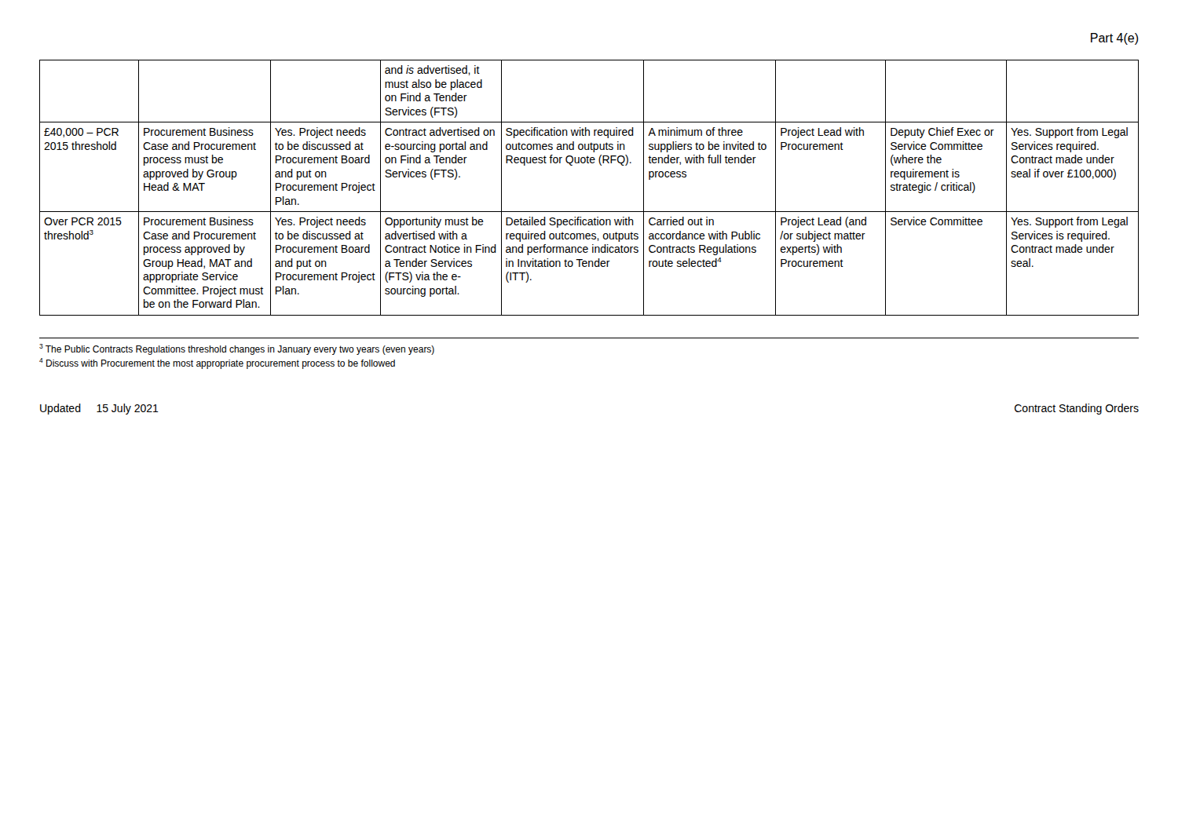Part 4(e)
| | | | and is advertised, it must also be placed on Find a Tender Services (FTS) | | | | | |
| £40,000 – PCR 2015 threshold | Procurement Business Case and Procurement process must be approved by Group Head & MAT | Yes. Project needs to be discussed at Procurement Board and put on Procurement Project Plan. | Contract advertised on e-sourcing portal and on Find a Tender Services (FTS). | Specification with required outcomes and outputs in Request for Quote (RFQ). | A minimum of three suppliers to be invited to tender, with full tender process | Project Lead with Procurement | Deputy Chief Exec or Service Committee (where the requirement is strategic / critical) | Yes. Support from Legal Services required. Contract made under seal if over £100,000) |
| Over PCR 2015 threshold 3 | Procurement Business Case and Procurement process approved by Group Head, MAT and appropriate Service Committee. Project must be on the Forward Plan. | Yes. Project needs to be discussed at Procurement Board and put on Procurement Project Plan. | Opportunity must be advertised with a Contract Notice in Find a Tender Services (FTS) via the e-sourcing portal. | Detailed Specification with required outcomes, outputs and performance indicators in Invitation to Tender (ITT). | Carried out in accordance with Public Contracts Regulations route selected 4 | Project Lead (and /or subject matter experts) with Procurement | Service Committee | Yes. Support from Legal Services is required. Contract made under seal. |
3 The Public Contracts Regulations threshold changes in January every two years (even years)
4 Discuss with Procurement the most appropriate procurement process to be followed
Updated 15 July 2021
Contract Standing Orders